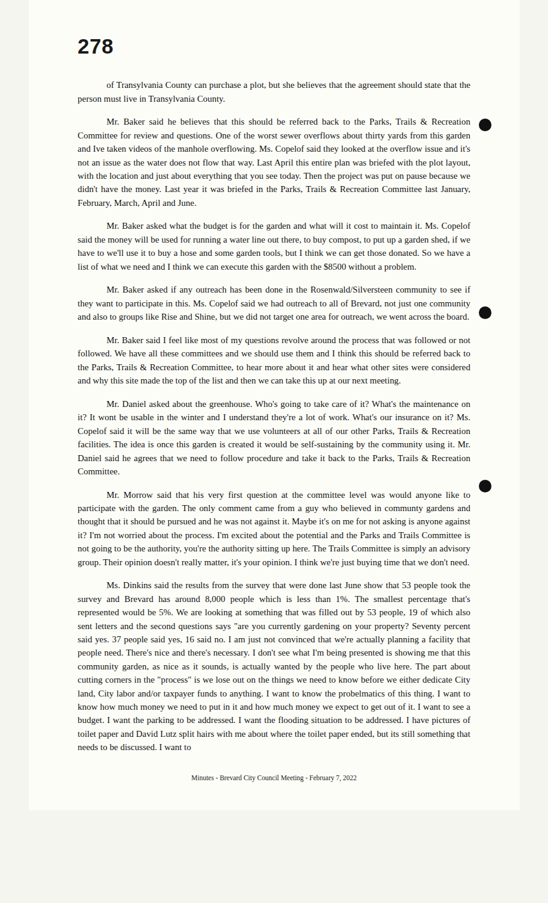278
of Transylvania County can purchase a plot, but she believes that the agreement should state that the person must live in Transylvania County.
Mr. Baker said he believes that this should be referred back to the Parks, Trails & Recreation Committee for review and questions. One of the worst sewer overflows about thirty yards from this garden and Ive taken videos of the manhole overflowing. Ms. Copelof said they looked at the overflow issue and it's not an issue as the water does not flow that way. Last April this entire plan was briefed with the plot layout, with the location and just about everything that you see today. Then the project was put on pause because we didn't have the money. Last year it was briefed in the Parks, Trails & Recreation Committee last January, February, March, April and June.
Mr. Baker asked what the budget is for the garden and what will it cost to maintain it. Ms. Copelof said the money will be used for running a water line out there, to buy compost, to put up a garden shed, if we have to we'll use it to buy a hose and some garden tools, but I think we can get those donated. So we have a list of what we need and I think we can execute this garden with the $8500 without a problem.
Mr. Baker asked if any outreach has been done in the Rosenwald/Silversteen community to see if they want to participate in this. Ms. Copelof said we had outreach to all of Brevard, not just one community and also to groups like Rise and Shine, but we did not target one area for outreach, we went across the board.
Mr. Baker said I feel like most of my questions revolve around the process that was followed or not followed. We have all these committees and we should use them and I think this should be referred back to the Parks, Trails & Recreation Committee, to hear more about it and hear what other sites were considered and why this site made the top of the list and then we can take this up at our next meeting.
Mr. Daniel asked about the greenhouse. Who's going to take care of it? What's the maintenance on it? It wont be usable in the winter and I understand they're a lot of work. What's our insurance on it? Ms. Copelof said it will be the same way that we use volunteers at all of our other Parks, Trails & Recreation facilities. The idea is once this garden is created it would be self-sustaining by the community using it. Mr. Daniel said he agrees that we need to follow procedure and take it back to the Parks, Trails & Recreation Committee.
Mr. Morrow said that his very first question at the committee level was would anyone like to participate with the garden. The only comment came from a guy who believed in communty gardens and thought that it should be pursued and he was not against it. Maybe it's on me for not asking is anyone against it? I'm not worried about the process. I'm excited about the potential and the Parks and Trails Committee is not going to be the authority, you're the authority sitting up here. The Trails Committee is simply an advisory group. Their opinion doesn't really matter, it's your opinion. I think we're just buying time that we don't need.
Ms. Dinkins said the results from the survey that were done last June show that 53 people took the survey and Brevard has around 8,000 people which is less than 1%. The smallest percentage that's represented would be 5%. We are looking at something that was filled out by 53 people, 19 of which also sent letters and the second questions says "are you currently gardening on your property? Seventy percent said yes. 37 people said yes, 16 said no. I am just not convinced that we're actually planning a facility that people need. There's nice and there's necessary. I don't see what I'm being presented is showing me that this community garden, as nice as it sounds, is actually wanted by the people who live here. The part about cutting corners in the "process" is we lose out on the things we need to know before we either dedicate City land, City labor and/or taxpayer funds to anything. I want to know the probelmatics of this thing. I want to know how much money we need to put in it and how much money we expect to get out of it. I want to see a budget. I want the parking to be addressed. I want the flooding situation to be addressed. I have pictures of toilet paper and David Lutz split hairs with me about where the toilet paper ended, but its still something that needs to be discussed. I want to
Minutes - Brevard City Council Meeting - February 7, 2022